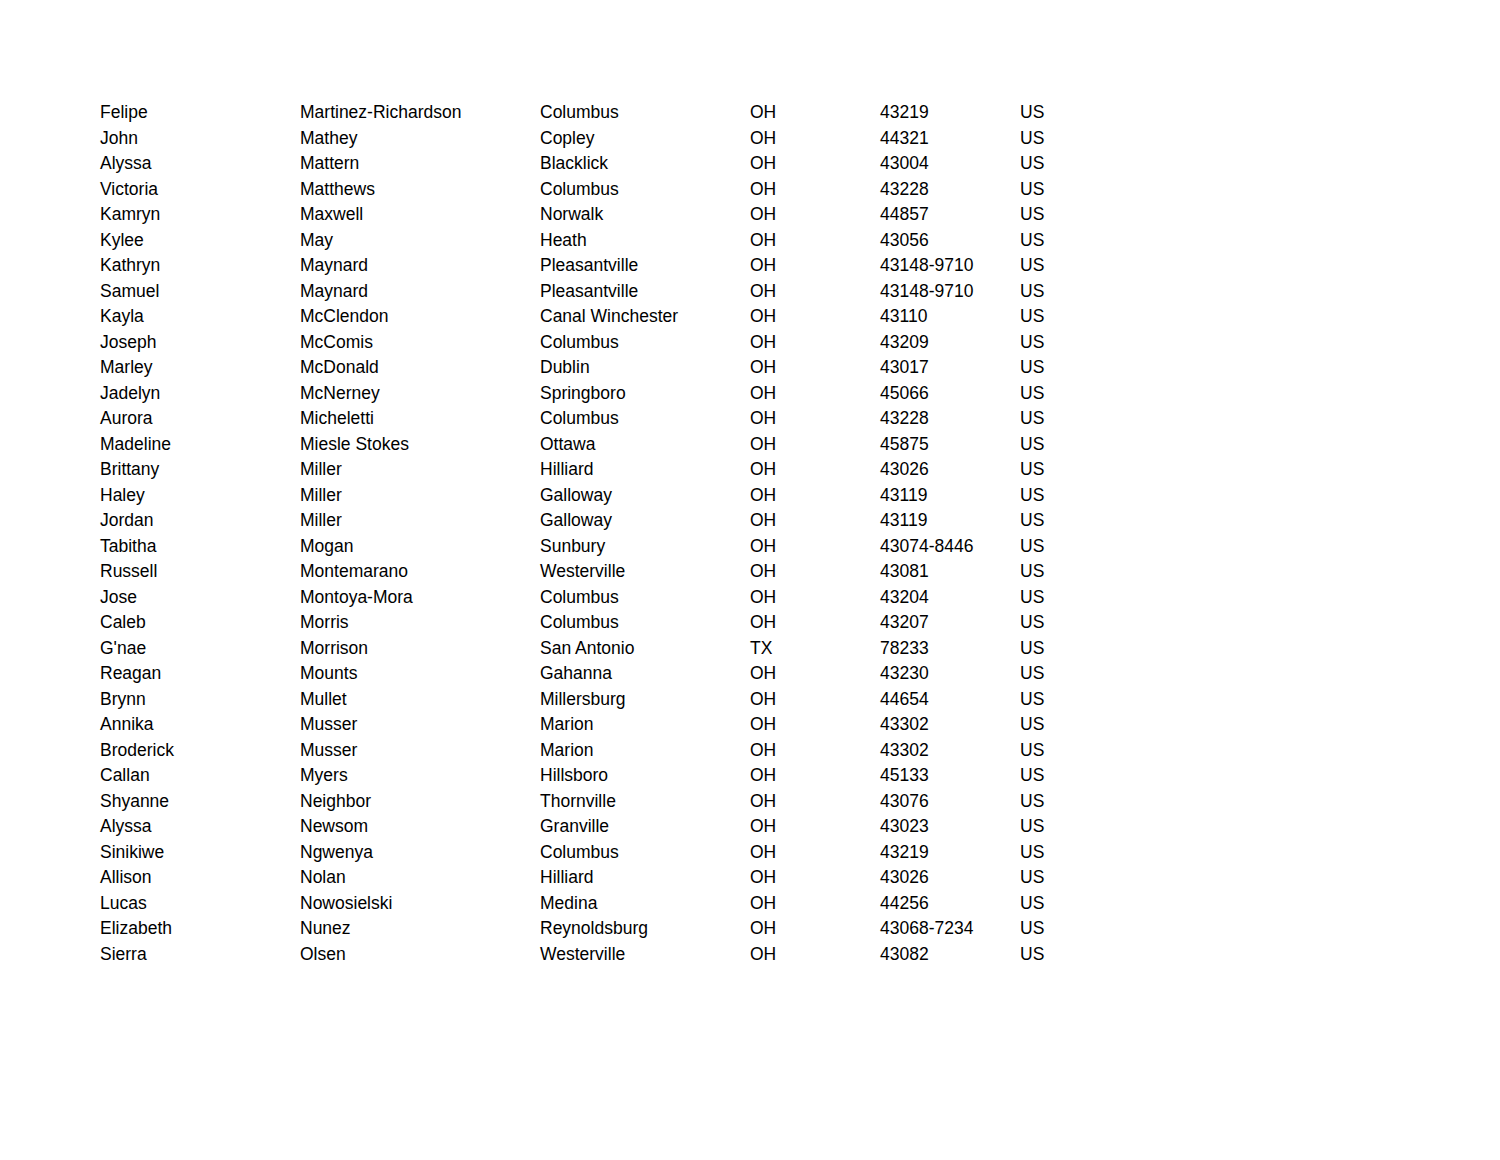| Felipe | Martinez-Richardson | Columbus | OH | 43219 | US |
| John | Mathey | Copley | OH | 44321 | US |
| Alyssa | Mattern | Blacklick | OH | 43004 | US |
| Victoria | Matthews | Columbus | OH | 43228 | US |
| Kamryn | Maxwell | Norwalk | OH | 44857 | US |
| Kylee | May | Heath | OH | 43056 | US |
| Kathryn | Maynard | Pleasantville | OH | 43148-9710 | US |
| Samuel | Maynard | Pleasantville | OH | 43148-9710 | US |
| Kayla | McClendon | Canal Winchester | OH | 43110 | US |
| Joseph | McComis | Columbus | OH | 43209 | US |
| Marley | McDonald | Dublin | OH | 43017 | US |
| Jadelyn | McNerney | Springboro | OH | 45066 | US |
| Aurora | Micheletti | Columbus | OH | 43228 | US |
| Madeline | Miesle Stokes | Ottawa | OH | 45875 | US |
| Brittany | Miller | Hilliard | OH | 43026 | US |
| Haley | Miller | Galloway | OH | 43119 | US |
| Jordan | Miller | Galloway | OH | 43119 | US |
| Tabitha | Mogan | Sunbury | OH | 43074-8446 | US |
| Russell | Montemarano | Westerville | OH | 43081 | US |
| Jose | Montoya-Mora | Columbus | OH | 43204 | US |
| Caleb | Morris | Columbus | OH | 43207 | US |
| G'nae | Morrison | San Antonio | TX | 78233 | US |
| Reagan | Mounts | Gahanna | OH | 43230 | US |
| Brynn | Mullet | Millersburg | OH | 44654 | US |
| Annika | Musser | Marion | OH | 43302 | US |
| Broderick | Musser | Marion | OH | 43302 | US |
| Callan | Myers | Hillsboro | OH | 45133 | US |
| Shyanne | Neighbor | Thornville | OH | 43076 | US |
| Alyssa | Newsom | Granville | OH | 43023 | US |
| Sinikiwe | Ngwenya | Columbus | OH | 43219 | US |
| Allison | Nolan | Hilliard | OH | 43026 | US |
| Lucas | Nowosielski | Medina | OH | 44256 | US |
| Elizabeth | Nunez | Reynoldsburg | OH | 43068-7234 | US |
| Sierra | Olsen | Westerville | OH | 43082 | US |